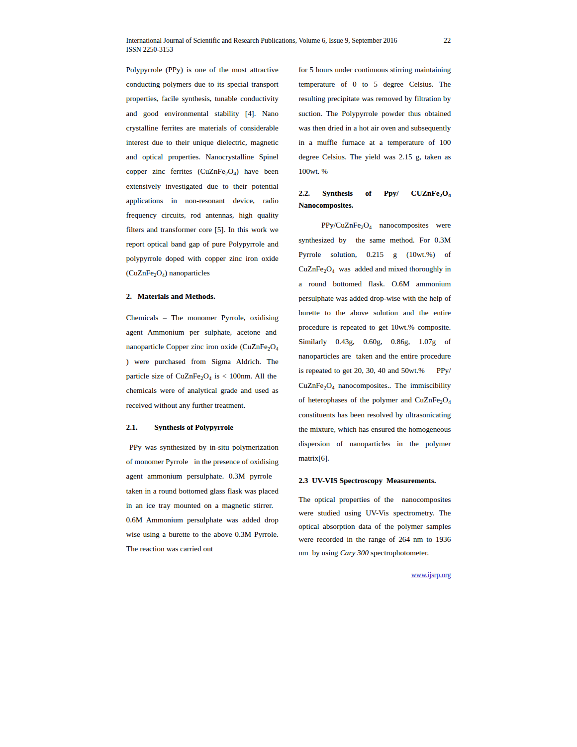International Journal of Scientific and Research Publications, Volume 6, Issue 9, September 2016
22
ISSN 2250-3153
Polypyrrole (PPy) is one of the most attractive conducting polymers due to its special transport properties, facile synthesis, tunable conductivity and good environmental stability [4]. Nano crystalline ferrites are materials of considerable interest due to their unique dielectric, magnetic and optical properties. Nanocrystalline Spinel copper zinc ferrites (CuZnFe2O4) have been extensively investigated due to their potential applications in non-resonant device, radio frequency circuits, rod antennas, high quality filters and transformer core [5]. In this work we report optical band gap of pure Polypyrrole and polypyrrole doped with copper zinc iron oxide (CuZnFe2O4) nanoparticles
2. Materials and Methods.
Chemicals – The monomer Pyrrole, oxidising agent Ammonium per sulphate, acetone and nanoparticle Copper zinc iron oxide (CuZnFe2O4 ) were purchased from Sigma Aldrich. The particle size of CuZnFe2O4 is < 100nm. All the chemicals were of analytical grade and used as received without any further treatment.
2.1. Synthesis of Polypyrrole
PPy was synthesized by in-situ polymerization of monomer Pyrrole in the presence of oxidising agent ammonium persulphate. 0.3M pyrrole taken in a round bottomed glass flask was placed in an ice tray mounted on a magnetic stirrer. 0.6M Ammonium persulphate was added drop wise using a burette to the above 0.3M Pyrrole. The reaction was carried out
for 5 hours under continuous stirring maintaining temperature of 0 to 5 degree Celsius. The resulting precipitate was removed by filtration by suction. The Polypyrrole powder thus obtained was then dried in a hot air oven and subsequently in a muffle furnace at a temperature of 100 degree Celsius. The yield was 2.15 g, taken as 100wt. %
2.2. Synthesis of Ppy/ CUZnFe2O4 Nanocomposites.
PPy/CuZnFe2O4 nanocomposites were synthesized by the same method. For 0.3M Pyrrole solution, 0.215 g (10wt.%) of CuZnFe2O4 was added and mixed thoroughly in a round bottomed flask. O.6M ammonium persulphate was added drop-wise with the help of burette to the above solution and the entire procedure is repeated to get 10wt.% composite. Similarly 0.43g, 0.60g, 0.86g, 1.07g of nanoparticles are taken and the entire procedure is repeated to get 20, 30, 40 and 50wt.% PPy/ CuZnFe2O4 nanocomposites.. The immiscibility of heterophases of the polymer and CuZnFe2O4 constituents has been resolved by ultrasonicating the mixture, which has ensured the homogeneous dispersion of nanoparticles in the polymer matrix[6].
2.3 UV-VIS Spectroscopy Measurements.
The optical properties of the nanocomposites were studied using UV-Vis spectrometry. The optical absorption data of the polymer samples were recorded in the range of 264 nm to 1936 nm by using Cary 300 spectrophotometer.
www.ijsrp.org